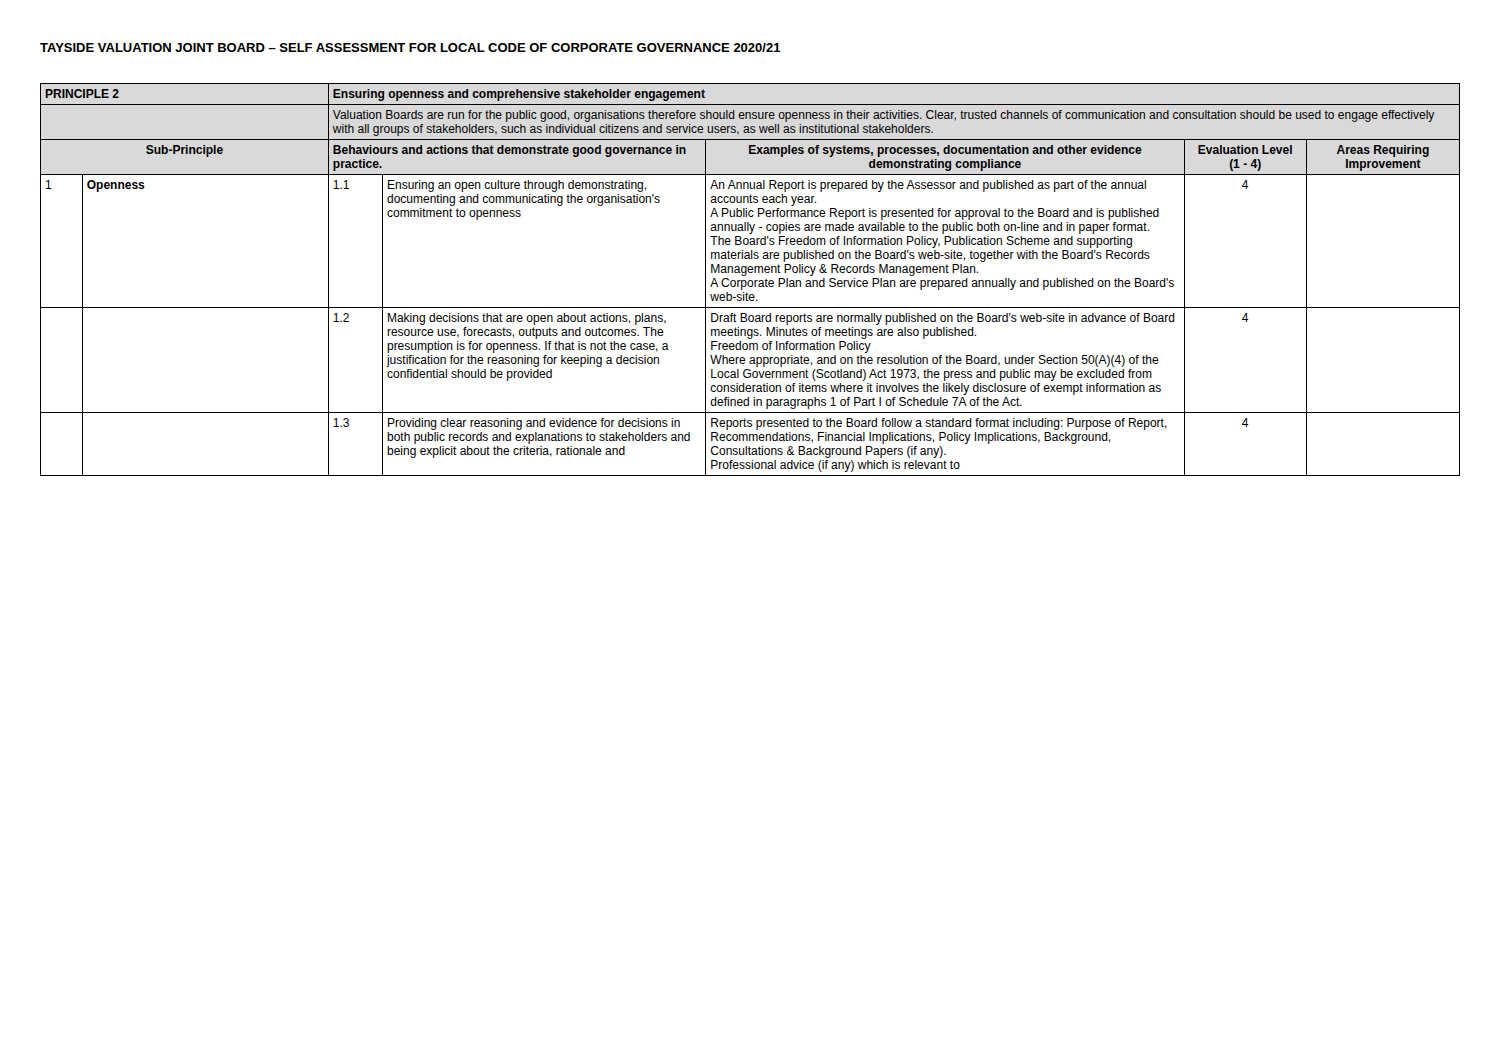TAYSIDE VALUATION JOINT BOARD – SELF ASSESSMENT FOR LOCAL CODE OF CORPORATE GOVERNANCE 2020/21
| PRINCIPLE 2 | Ensuring openness and comprehensive stakeholder engagement |
| | Valuation Boards are run for the public good, organisations therefore should ensure openness in their activities. Clear, trusted channels of communication and consultation should be used to engage effectively with all groups of stakeholders, such as individual citizens and service users, as well as institutional stakeholders. |
| Sub-Principle | Behaviours and actions that demonstrate good governance in practice. | Examples of systems, processes, documentation and other evidence demonstrating compliance | Evaluation Level (1 - 4) | Areas Requiring Improvement |
| 1 | Openness | 1.1 | Ensuring an open culture through demonstrating, documenting and communicating the organisation's commitment to openness | An Annual Report is prepared by the Assessor and published as part of the annual accounts each year. A Public Performance Report is presented for approval to the Board and is published annually - copies are made available to the public both on-line and in paper format. The Board's Freedom of Information Policy, Publication Scheme and supporting materials are published on the Board's web-site, together with the Board's Records Management Policy & Records Management Plan. A Corporate Plan and Service Plan are prepared annually and published on the Board's web-site. | 4 | |
| | | 1.2 | Making decisions that are open about actions, plans, resource use, forecasts, outputs and outcomes. The presumption is for openness. If that is not the case, a justification for the reasoning for keeping a decision confidential should be provided | Draft Board reports are normally published on the Board's web-site in advance of Board meetings. Minutes of meetings are also published. Freedom of Information Policy Where appropriate, and on the resolution of the Board, under Section 50(A)(4) of the Local Government (Scotland) Act 1973, the press and public may be excluded from consideration of items where it involves the likely disclosure of exempt information as defined in paragraphs 1 of Part I of Schedule 7A of the Act. | 4 | |
| | | 1.3 | Providing clear reasoning and evidence for decisions in both public records and explanations to stakeholders and being explicit about the criteria, rationale and | Reports presented to the Board follow a standard format including: Purpose of Report, Recommendations, Financial Implications, Policy Implications, Background, Consultations & Background Papers (if any). Professional advice (if any) which is relevant to | 4 | |